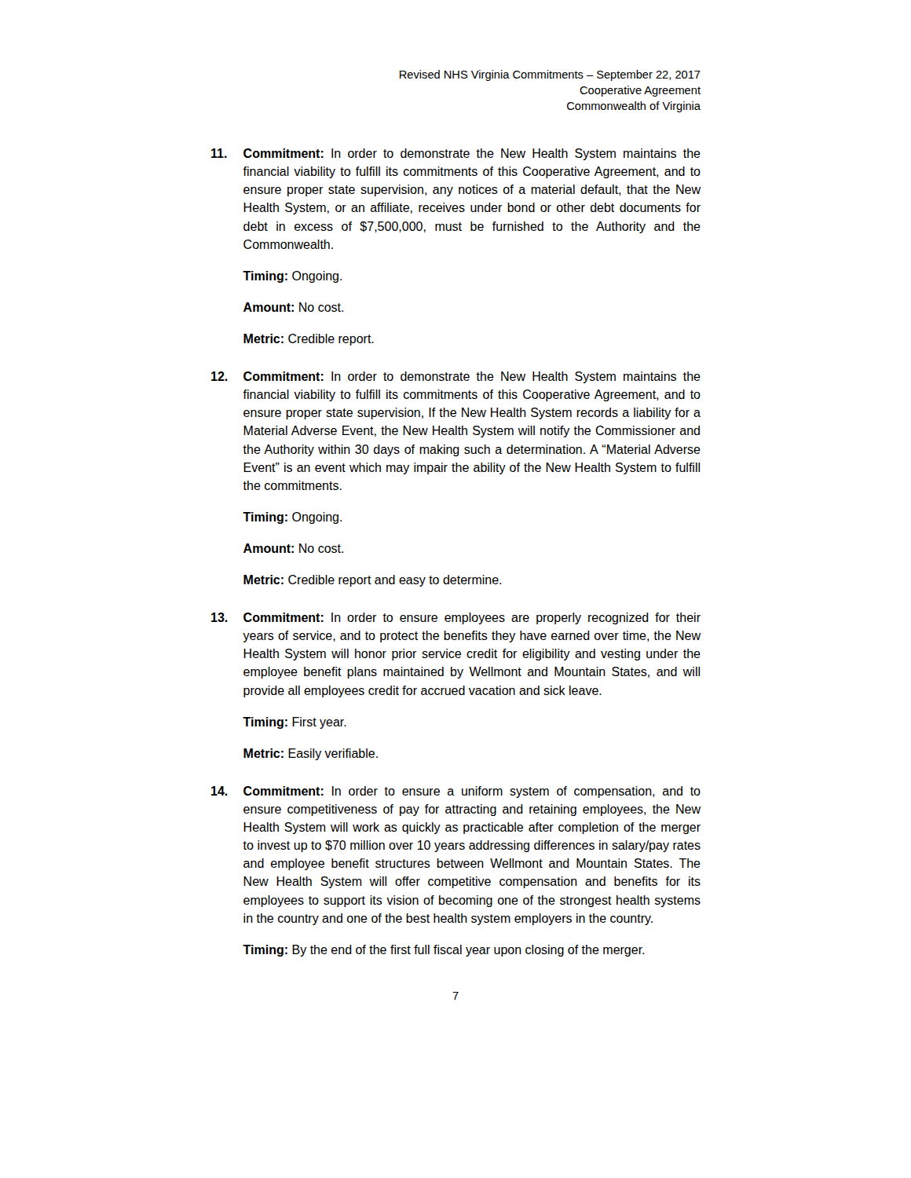Revised NHS Virginia Commitments – September 22, 2017
Cooperative Agreement
Commonwealth of Virginia
11.
Commitment: In order to demonstrate the New Health System maintains the financial viability to fulfill its commitments of this Cooperative Agreement, and to ensure proper state supervision, any notices of a material default, that the New Health System, or an affiliate, receives under bond or other debt documents for debt in excess of $7,500,000, must be furnished to the Authority and the Commonwealth.
Timing: Ongoing.
Amount: No cost.
Metric: Credible report.
12.
Commitment: In order to demonstrate the New Health System maintains the financial viability to fulfill its commitments of this Cooperative Agreement, and to ensure proper state supervision, If the New Health System records a liability for a Material Adverse Event, the New Health System will notify the Commissioner and the Authority within 30 days of making such a determination. A “Material Adverse Event” is an event which may impair the ability of the New Health System to fulfill the commitments.
Timing: Ongoing.
Amount: No cost.
Metric: Credible report and easy to determine.
13.
Commitment: In order to ensure employees are properly recognized for their years of service, and to protect the benefits they have earned over time, the New Health System will honor prior service credit for eligibility and vesting under the employee benefit plans maintained by Wellmont and Mountain States, and will provide all employees credit for accrued vacation and sick leave.
Timing: First year.
Metric: Easily verifiable.
14.
Commitment: In order to ensure a uniform system of compensation, and to ensure competitiveness of pay for attracting and retaining employees, the New Health System will work as quickly as practicable after completion of the merger to invest up to $70 million over 10 years addressing differences in salary/pay rates and employee benefit structures between Wellmont and Mountain States. The New Health System will offer competitive compensation and benefits for its employees to support its vision of becoming one of the strongest health systems in the country and one of the best health system employers in the country.
Timing: By the end of the first full fiscal year upon closing of the merger.
7